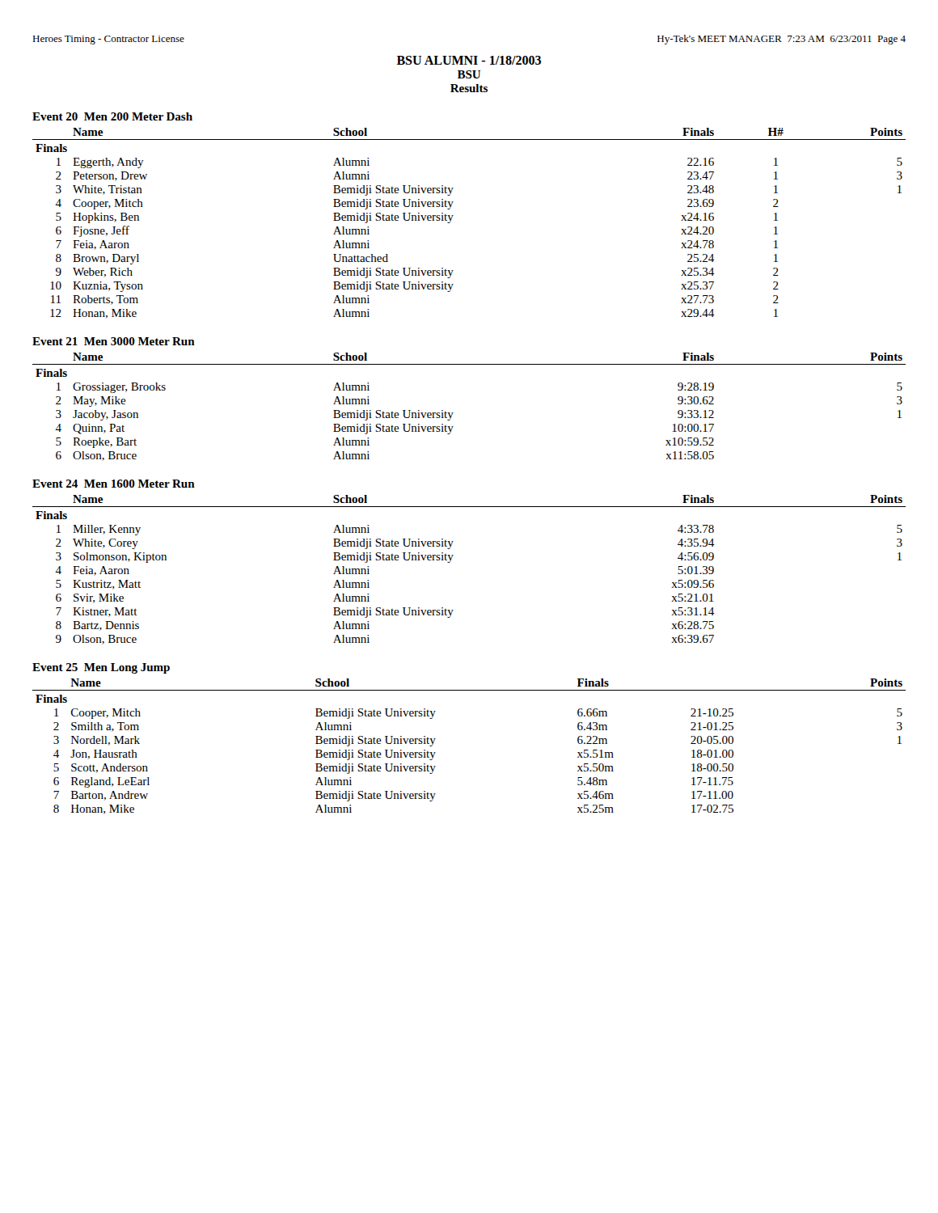Heroes Timing - Contractor License
Hy-Tek's MEET MANAGER 7:23 AM 6/23/2011 Page 4
BSU ALUMNI - 1/18/2003
BSU
Results
Event 20 Men 200 Meter Dash
| | Name | School | Finals | H# | Points |
| --- | --- | --- | --- | --- | --- |
| Finals |
| 1 | Eggerth, Andy | Alumni | 22.16 | 1 | 5 |
| 2 | Peterson, Drew | Alumni | 23.47 | 1 | 3 |
| 3 | White, Tristan | Bemidji State University | 23.48 | 1 | 1 |
| 4 | Cooper, Mitch | Bemidji State University | 23.69 | 2 | |
| 5 | Hopkins, Ben | Bemidji State University | x24.16 | 1 | |
| 6 | Fjosne, Jeff | Alumni | x24.20 | 1 | |
| 7 | Feia, Aaron | Alumni | x24.78 | 1 | |
| 8 | Brown, Daryl | Unattached | 25.24 | 1 | |
| 9 | Weber, Rich | Bemidji State University | x25.34 | 2 | |
| 10 | Kuznia, Tyson | Bemidji State University | x25.37 | 2 | |
| 11 | Roberts, Tom | Alumni | x27.73 | 2 | |
| 12 | Honan, Mike | Alumni | x29.44 | 1 | |
Event 21 Men 3000 Meter Run
| | Name | School | Finals | | Points |
| --- | --- | --- | --- | --- | --- |
| Finals |
| 1 | Grossiager, Brooks | Alumni | 9:28.19 | | 5 |
| 2 | May, Mike | Alumni | 9:30.62 | | 3 |
| 3 | Jacoby, Jason | Bemidji State University | 9:33.12 | | 1 |
| 4 | Quinn, Pat | Bemidji State University | 10:00.17 | | |
| 5 | Roepke, Bart | Alumni | x10:59.52 | | |
| 6 | Olson, Bruce | Alumni | x11:58.05 | | |
Event 24 Men 1600 Meter Run
| | Name | School | Finals | | Points |
| --- | --- | --- | --- | --- | --- |
| Finals |
| 1 | Miller, Kenny | Alumni | 4:33.78 | | 5 |
| 2 | White, Corey | Bemidji State University | 4:35.94 | | 3 |
| 3 | Solmonson, Kipton | Bemidji State University | 4:56.09 | | 1 |
| 4 | Feia, Aaron | Alumni | 5:01.39 | | |
| 5 | Kustritz, Matt | Alumni | x5:09.56 | | |
| 6 | Svir, Mike | Alumni | x5:21.01 | | |
| 7 | Kistner, Matt | Bemidji State University | x5:31.14 | | |
| 8 | Bartz, Dennis | Alumni | x6:28.75 | | |
| 9 | Olson, Bruce | Alumni | x6:39.67 | | |
Event 25 Men Long Jump
| | Name | School | Finals | Points |
| --- | --- | --- | --- | --- |
| Finals |
| 1 | Cooper, Mitch | Bemidji State University | 6.66m | 21-10.25 | 5 |
| 2 | Smilth a, Tom | Alumni | 6.43m | 21-01.25 | 3 |
| 3 | Nordell, Mark | Bemidji State University | 6.22m | 20-05.00 | 1 |
| 4 | Jon, Hausrath | Bemidji State University | x5.51m | 18-01.00 | |
| 5 | Scott, Anderson | Bemidji State University | x5.50m | 18-00.50 | |
| 6 | Regland, LeEarl | Alumni | 5.48m | 17-11.75 | |
| 7 | Barton, Andrew | Bemidji State University | x5.46m | 17-11.00 | |
| 8 | Honan, Mike | Alumni | x5.25m | 17-02.75 | |